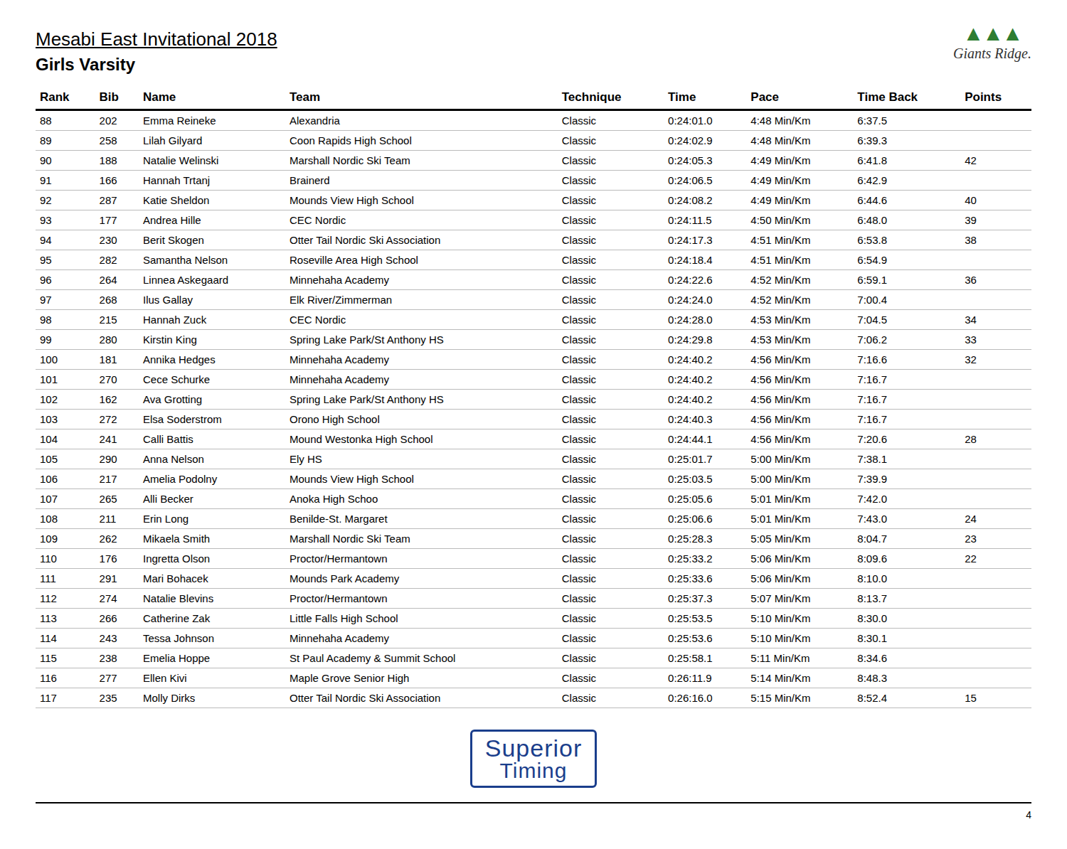▲▲▲
Giants Ridge.
Mesabi East Invitational 2018
Girls Varsity
| Rank | Bib | Name | Team | Technique | Time | Pace | Time Back | Points |
| --- | --- | --- | --- | --- | --- | --- | --- | --- |
| 88 | 202 | Emma Reineke | Alexandria | Classic | 0:24:01.0 | 4:48 Min/Km | 6:37.5 | |
| 89 | 258 | Lilah Gilyard | Coon Rapids High School | Classic | 0:24:02.9 | 4:48 Min/Km | 6:39.3 | |
| 90 | 188 | Natalie Welinski | Marshall Nordic Ski Team | Classic | 0:24:05.3 | 4:49 Min/Km | 6:41.8 | 42 |
| 91 | 166 | Hannah Trtanj | Brainerd | Classic | 0:24:06.5 | 4:49 Min/Km | 6:42.9 | |
| 92 | 287 | Katie Sheldon | Mounds View High School | Classic | 0:24:08.2 | 4:49 Min/Km | 6:44.6 | 40 |
| 93 | 177 | Andrea Hille | CEC Nordic | Classic | 0:24:11.5 | 4:50 Min/Km | 6:48.0 | 39 |
| 94 | 230 | Berit Skogen | Otter Tail Nordic Ski Association | Classic | 0:24:17.3 | 4:51 Min/Km | 6:53.8 | 38 |
| 95 | 282 | Samantha Nelson | Roseville Area High School | Classic | 0:24:18.4 | 4:51 Min/Km | 6:54.9 | |
| 96 | 264 | Linnea Askegaard | Minnehaha Academy | Classic | 0:24:22.6 | 4:52 Min/Km | 6:59.1 | 36 |
| 97 | 268 | Ilus Gallay | Elk River/Zimmerman | Classic | 0:24:24.0 | 4:52 Min/Km | 7:00.4 | |
| 98 | 215 | Hannah Zuck | CEC Nordic | Classic | 0:24:28.0 | 4:53 Min/Km | 7:04.5 | 34 |
| 99 | 280 | Kirstin King | Spring Lake Park/St Anthony HS | Classic | 0:24:29.8 | 4:53 Min/Km | 7:06.2 | 33 |
| 100 | 181 | Annika Hedges | Minnehaha Academy | Classic | 0:24:40.2 | 4:56 Min/Km | 7:16.6 | 32 |
| 101 | 270 | Cece Schurke | Minnehaha Academy | Classic | 0:24:40.2 | 4:56 Min/Km | 7:16.7 | |
| 102 | 162 | Ava Grotting | Spring Lake Park/St Anthony HS | Classic | 0:24:40.2 | 4:56 Min/Km | 7:16.7 | |
| 103 | 272 | Elsa Soderstrom | Orono High School | Classic | 0:24:40.3 | 4:56 Min/Km | 7:16.7 | |
| 104 | 241 | Calli Battis | Mound Westonka High School | Classic | 0:24:44.1 | 4:56 Min/Km | 7:20.6 | 28 |
| 105 | 290 | Anna Nelson | Ely HS | Classic | 0:25:01.7 | 5:00 Min/Km | 7:38.1 | |
| 106 | 217 | Amelia Podolny | Mounds View High School | Classic | 0:25:03.5 | 5:00 Min/Km | 7:39.9 | |
| 107 | 265 | Alli Becker | Anoka High Schoo | Classic | 0:25:05.6 | 5:01 Min/Km | 7:42.0 | |
| 108 | 211 | Erin Long | Benilde-St. Margaret | Classic | 0:25:06.6 | 5:01 Min/Km | 7:43.0 | 24 |
| 109 | 262 | Mikaela Smith | Marshall Nordic Ski Team | Classic | 0:25:28.3 | 5:05 Min/Km | 8:04.7 | 23 |
| 110 | 176 | Ingretta Olson | Proctor/Hermantown | Classic | 0:25:33.2 | 5:06 Min/Km | 8:09.6 | 22 |
| 111 | 291 | Mari Bohacek | Mounds Park Academy | Classic | 0:25:33.6 | 5:06 Min/Km | 8:10.0 | |
| 112 | 274 | Natalie Blevins | Proctor/Hermantown | Classic | 0:25:37.3 | 5:07 Min/Km | 8:13.7 | |
| 113 | 266 | Catherine Zak | Little Falls High School | Classic | 0:25:53.5 | 5:10 Min/Km | 8:30.0 | |
| 114 | 243 | Tessa Johnson | Minnehaha Academy | Classic | 0:25:53.6 | 5:10 Min/Km | 8:30.1 | |
| 115 | 238 | Emelia Hoppe | St Paul Academy & Summit School | Classic | 0:25:58.1 | 5:11 Min/Km | 8:34.6 | |
| 116 | 277 | Ellen Kivi | Maple Grove Senior High | Classic | 0:26:11.9 | 5:14 Min/Km | 8:48.3 | |
| 117 | 235 | Molly Dirks | Otter Tail Nordic Ski Association | Classic | 0:26:16.0 | 5:15 Min/Km | 8:52.4 | 15 |
Superior Timing
4